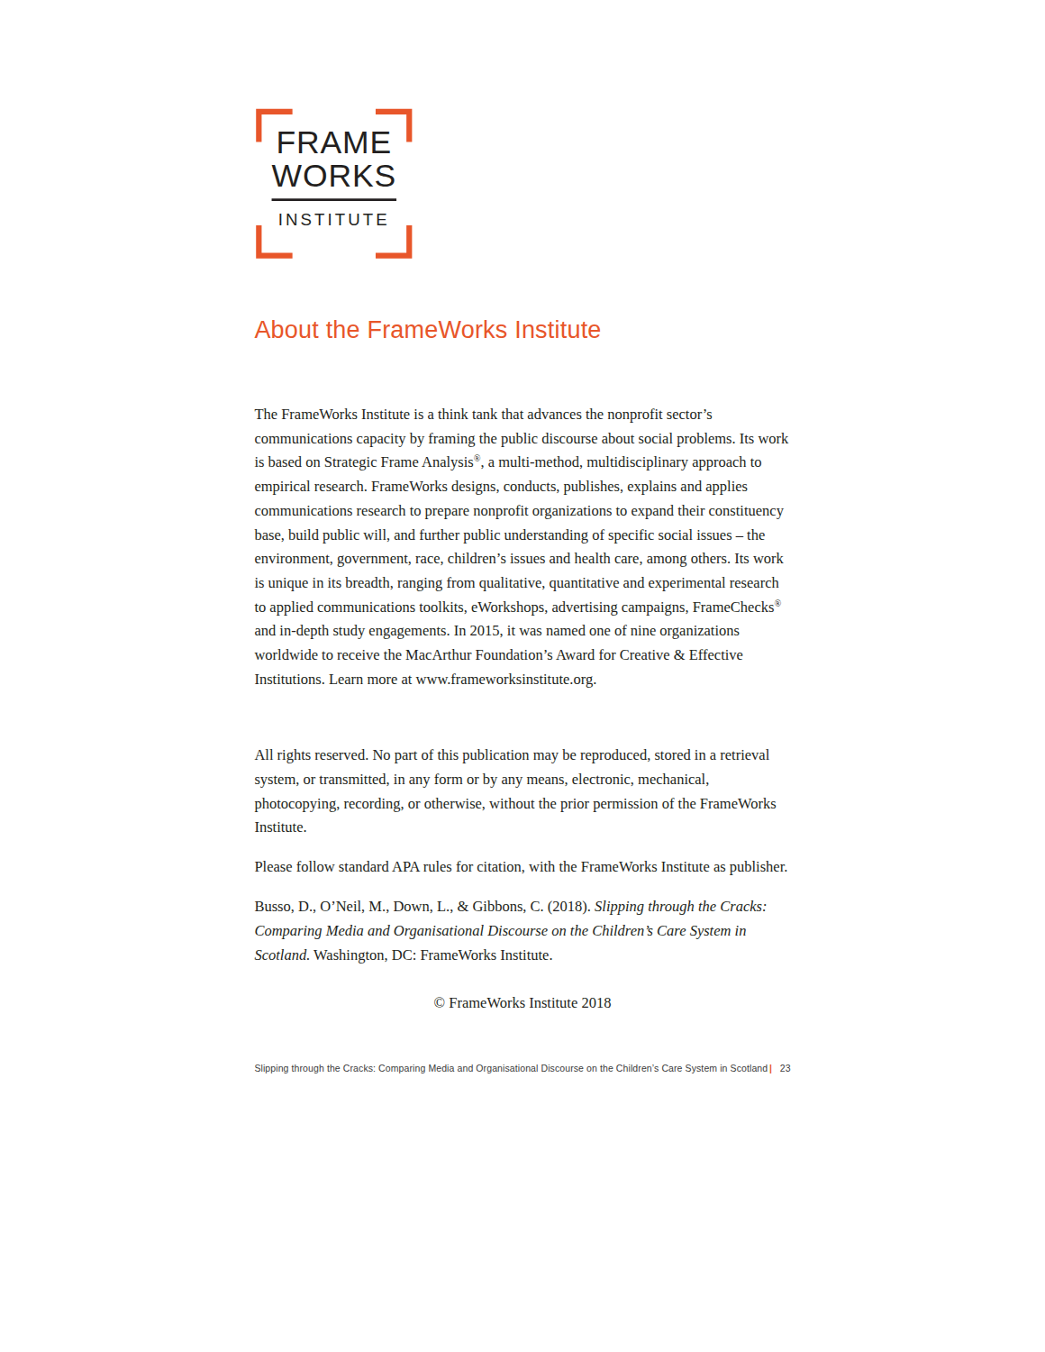FRAME WORKS INSTITUTE
About the FrameWorks Institute
The FrameWorks Institute is a think tank that advances the nonprofit sector’s communications capacity by framing the public discourse about social problems. Its work is based on Strategic Frame Analysis®, a multi-method, multidisciplinary approach to empirical research. FrameWorks designs, conducts, publishes, explains and applies communications research to prepare nonprofit organizations to expand their constituency base, build public will, and further public understanding of specific social issues – the environment, government, race, children’s issues and health care, among others. Its work is unique in its breadth, ranging from qualitative, quantitative and experimental research to applied communications toolkits, eWorkshops, advertising campaigns, FrameChecks® and in-depth study engagements. In 2015, it was named one of nine organizations worldwide to receive the MacArthur Foundation’s Award for Creative & Effective Institutions. Learn more at www.frameworksinstitute.org.
All rights reserved. No part of this publication may be reproduced, stored in a retrieval system, or transmitted, in any form or by any means, electronic, mechanical, photocopying, recording, or otherwise, without the prior permission of the FrameWorks Institute.
Please follow standard APA rules for citation, with the FrameWorks Institute as publisher.
Busso, D., O’Neil, M., Down, L., & Gibbons, C. (2018). Slipping through the Cracks: Comparing Media and Organisational Discourse on the Children’s Care System in Scotland. Washington, DC: FrameWorks Institute.
© FrameWorks Institute 2018
Slipping through the Cracks: Comparing Media and Organisational Discourse on the Children’s Care System in Scotland
|23